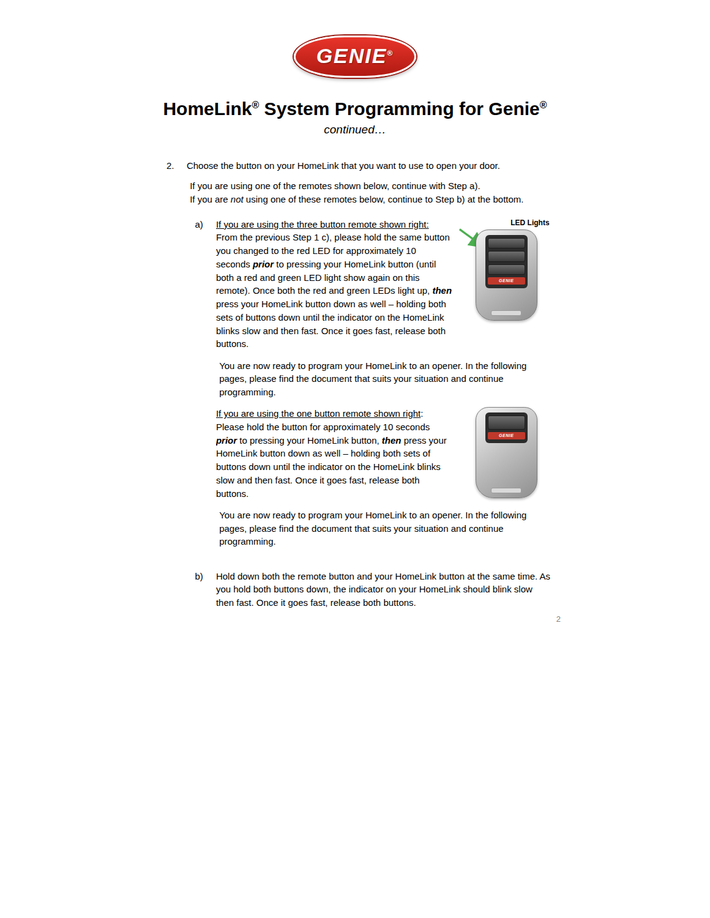GENIE®
HomeLink® System Programming for Genie®
continued…
2. Choose the button on your HomeLink that you want to use to open your door.
If you are using one of the remotes shown below, continue with Step a).
If you are not using one of these remotes below, continue to Step b) at the bottom.
a)
LED Lights
GENIE
If you are using the three button remote shown right:
From the previous Step 1 c), please hold the same button you changed to the red LED for approximately 10 seconds prior to pressing your HomeLink button (until both a red and green LED light show again on this remote). Once both the red and green LEDs light up, then press your HomeLink button down as well – holding both sets of buttons down until the indicator on the HomeLink blinks slow and then fast. Once it goes fast, release both buttons.
You are now ready to program your HomeLink to an opener. In the following pages, please find the document that suits your situation and continue programming.
GENIE
If you are using the one button remote shown right:
Please hold the button for approximately 10 seconds prior to pressing your HomeLink button, then press your HomeLink button down as well – holding both sets of buttons down until the indicator on the HomeLink blinks slow and then fast. Once it goes fast, release both buttons.
You are now ready to program your HomeLink to an opener. In the following pages, please find the document that suits your situation and continue programming.
b) Hold down both the remote button and your HomeLink button at the same time. As you hold both buttons down, the indicator on your HomeLink should blink slow then fast. Once it goes fast, release both buttons.
2